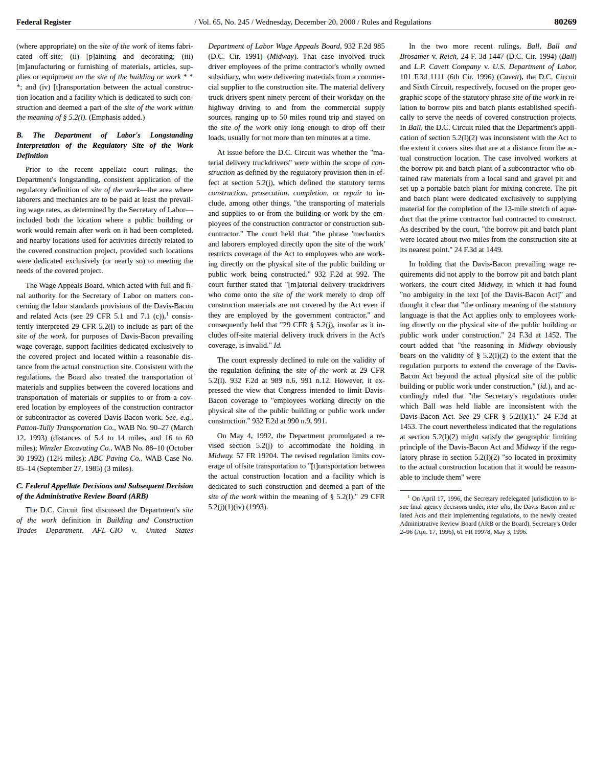Federal Register / Vol. 65, No. 245 / Wednesday, December 20, 2000 / Rules and Regulations 80269
(where appropriate) on the site of the work of items fabricated off-site; (ii) [p]ainting and decorating; (iii) [m]anufacturing or furnishing of materials, articles, supplies or equipment on the site of the building or work * * *; and (iv) [t]ransportation between the actual construction location and a facility which is dedicated to such construction and deemed a part of the site of the work within the meaning of § 5.2(l). (Emphasis added.)
B. The Department of Labor's Longstanding Interpretation of the Regulatory Site of the Work Definition
Prior to the recent appellate court rulings, the Department's longstanding, consistent application of the regulatory definition of site of the work—the area where laborers and mechanics are to be paid at least the prevailing wage rates, as determined by the Secretary of Labor—included both the location where a public building or work would remain after work on it had been completed, and nearby locations used for activities directly related to the covered construction project, provided such locations were dedicated exclusively (or nearly so) to meeting the needs of the covered project.
The Wage Appeals Board, which acted with full and final authority for the Secretary of Labor on matters concerning the labor standards provisions of the Davis-Bacon and related Acts (see 29 CFR 5.1 and 7.1 (c)),1 consistently interpreted 29 CFR 5.2(l) to include as part of the site of the work, for purposes of Davis-Bacon prevailing wage coverage, support facilities dedicated exclusively to the covered project and located within a reasonable distance from the actual construction site. Consistent with the regulations, the Board also treated the transportation of materials and supplies between the covered locations and transportation of materials or supplies to or from a covered location by employees of the construction contractor or subcontractor as covered Davis-Bacon work. See, e.g., Patton-Tully Transportation Co., WAB No. 90–27 (March 12, 1993) (distances of 5.4 to 14 miles, and 16 to 60 miles); Winzler Excavating Co., WAB No. 88–10 (October 30 1992) (12½ miles); ABC Paving Co., WAB Case No. 85–14 (September 27, 1985) (3 miles).
C. Federal Appellate Decisions and Subsequent Decision of the Administrative Review Board (ARB)
The D.C. Circuit first discussed the Department's site of the work definition in Building and Construction Trades Department, AFL–CIO v. United States Department of Labor Wage Appeals Board, 932 F.2d 985 (D.C. Cir. 1991) (Midway). That case involved truck driver employees of the prime contractor's wholly owned subsidiary, who were delivering materials from a commercial supplier to the construction site. The material delivery truck drivers spent ninety percent of their workday on the highway driving to and from the commercial supply sources, ranging up to 50 miles round trip and stayed on the site of the work only long enough to drop off their loads, usually for not more than ten minutes at a time.
At issue before the D.C. Circuit was whether the "material delivery truckdrivers" were within the scope of construction as defined by the regulatory provision then in effect at section 5.2(j), which defined the statutory terms construction, prosecution, completion, or repair to include, among other things, "the transporting of materials and supplies to or from the building or work by the employees of the construction contractor or construction subcontractor." The court held that "the phrase 'mechanics and laborers employed directly upon the site of the work' restricts coverage of the Act to employees who are working directly on the physical site of the public building or public work being constructed." 932 F.2d at 992. The court further stated that "[m]aterial delivery truckdrivers who come onto the site of the work merely to drop off construction materials are not covered by the Act even if they are employed by the government contractor," and consequently held that "29 CFR § 5.2(j), insofar as it includes off-site material delivery truck drivers in the Act's coverage, is invalid." Id.
The court expressly declined to rule on the validity of the regulation defining the site of the work at 29 CFR 5.2(l). 932 F.2d at 989 n.6, 991 n.12. However, it expressed the view that Congress intended to limit Davis-Bacon coverage to "employees working directly on the physical site of the public building or public work under construction." 932 F.2d at 990 n.9, 991.
On May 4, 1992, the Department promulgated a revised section 5.2(j) to accommodate the holding in Midway. 57 FR 19204. The revised regulation limits coverage of offsite transportation to "[t]ransportation between the actual construction location and a facility which is dedicated to such construction and deemed a part of the site of the work within the meaning of § 5.2(l)." 29 CFR 5.2(j)(1)(iv) (1993).
In the two more recent rulings, Ball, Ball and Brosamer v. Reich, 24 F. 3d 1447 (D.C. Cir. 1994) (Ball) and L.P. Cavett Company v. U.S. Department of Labor, 101 F.3d 1111 (6th Cir. 1996) (Cavett), the D.C. Circuit and Sixth Circuit, respectively, focused on the proper geographic scope of the statutory phrase site of the work in relation to borrow pits and batch plants established specifically to serve the needs of covered construction projects. In Ball, the D.C. Circuit ruled that the Department's application of section 5.2(l)(2) was inconsistent with the Act to the extent it covers sites that are at a distance from the actual construction location. The case involved workers at the borrow pit and batch plant of a subcontractor who obtained raw materials from a local sand and gravel pit and set up a portable batch plant for mixing concrete. The pit and batch plant were dedicated exclusively to supplying material for the completion of the 13-mile stretch of aqueduct that the prime contractor had contracted to construct. As described by the court, "the borrow pit and batch plant were located about two miles from the construction site at its nearest point." 24 F.3d at 1449.
In holding that the Davis-Bacon prevailing wage requirements did not apply to the borrow pit and batch plant workers, the court cited Midway, in which it had found "no ambiguity in the text [of the Davis-Bacon Act]" and thought it clear that "the ordinary meaning of the statutory language is that the Act applies only to employees working directly on the physical site of the public building or public work under construction." 24 F.3d at 1452. The court added that "the reasoning in Midway obviously bears on the validity of § 5.2(l)(2) to the extent that the regulation purports to extend the coverage of the Davis-Bacon Act beyond the actual physical site of the public building or public work under construction," (id.), and accordingly ruled that "the Secretary's regulations under which Ball was held liable are inconsistent with the Davis-Bacon Act. See 29 CFR § 5.2(l)(1)." 24 F.3d at 1453. The court nevertheless indicated that the regulations at section 5.2(l)(2) might satisfy the geographic limiting principle of the Davis-Bacon Act and Midway if the regulatory phrase in section 5.2(l)(2) "so located in proximity to the actual construction location that it would be reasonable to include them" were
1 On April 17, 1996, the Secretary redelegated jurisdiction to issue final agency decisions under, inter alia, the Davis-Bacon and related Acts and their implementing regulations, to the newly created Administrative Review Board (ARB or the Board). Secretary's Order 2–96 (Apr. 17, 1996), 61 FR 19978, May 3, 1996.